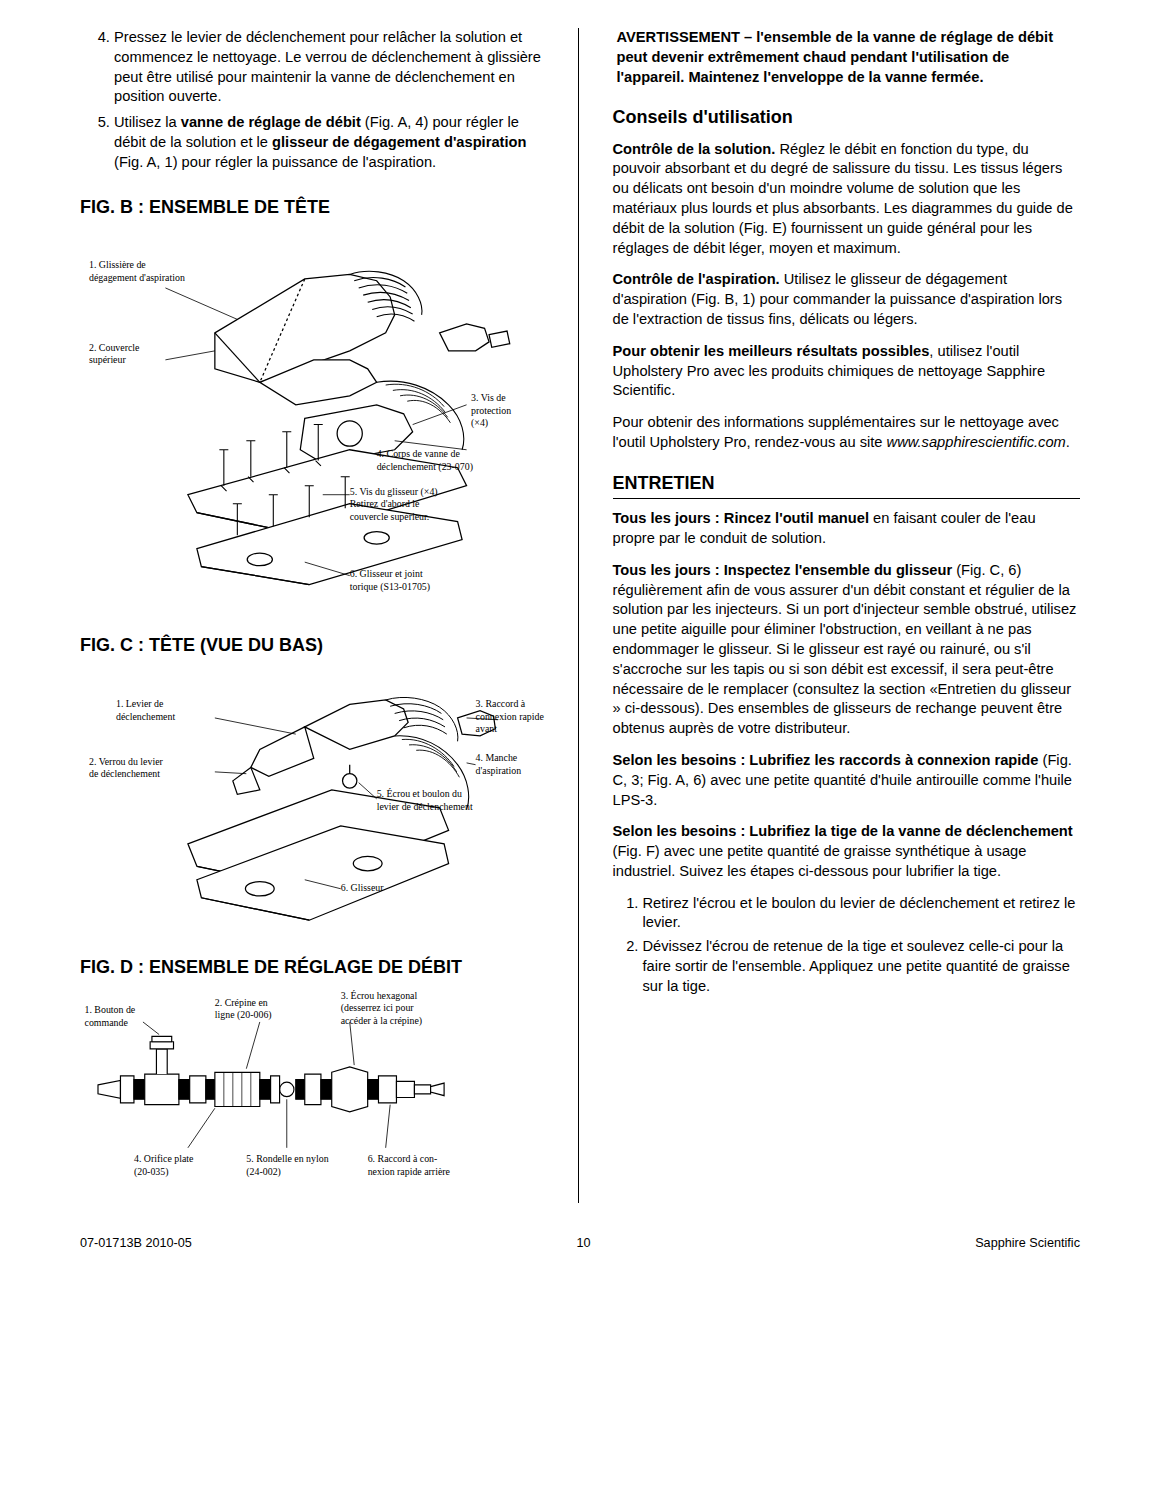Pressez le levier de déclenchement pour relâcher la solution et commencez le nettoyage. Le verrou de déclenchement à glissière peut être utilisé pour maintenir la vanne de déclenchement en position ouverte.
Utilisez la vanne de réglage de débit (Fig. A, 4) pour régler le débit de la solution et le glisseur de dégagement d'aspiration (Fig. A, 1) pour régler la puissance de l'aspiration.
FIG. B : ENSEMBLE DE TÊTE
1. Glissière de dégagement d'aspiration 2. Couvercle supérieur 3. Vis de protection (×4) 4. Corps de vanne de déclenchement (23-070) 5. Vis du glisseur (×4) Retirez d'abord le couvercle supérieur. 6. Glisseur et joint torique (S13-01705)
FIG. C : TÊTE (VUE DU BAS)
1. Levier de déclenchement 2. Verrou du levier de déclenchement 3. Raccord à connexion rapide avant 4. Manche d'aspiration 5. Écrou et boulon du levier de déclenchement 6. Glisseur
FIG. D : ENSEMBLE DE RÉGLAGE DE DÉBIT
1. Bouton de commande 2. Crépine en ligne (20-006) 3. Écrou hexagonal (desserrez ici pour accéder à la crépine) 4. Orifice plate (20-035) 5. Rondelle en nylon (24-002) 6. Raccord à con- nexion rapide arrière
AVERTISSEMENT – l'ensemble de la vanne de réglage de débit peut devenir extrêmement chaud pendant l'utilisation de l'appareil. Maintenez l'enveloppe de la vanne fermée.
Conseils d'utilisation
Contrôle de la solution. Réglez le débit en fonction du type, du pouvoir absorbant et du degré de salissure du tissu. Les tissus légers ou délicats ont besoin d'un moindre volume de solution que les matériaux plus lourds et plus absorbants. Les diagrammes du guide de débit de la solution (Fig. E) fournissent un guide général pour les réglages de débit léger, moyen et maximum.
Contrôle de l'aspiration. Utilisez le glisseur de dégagement d'aspiration (Fig. B, 1) pour commander la puissance d'aspiration lors de l'extraction de tissus fins, délicats ou légers.
Pour obtenir les meilleurs résultats possibles, utilisez l'outil Upholstery Pro avec les produits chimiques de nettoyage Sapphire Scientific.
Pour obtenir des informations supplémentaires sur le nettoyage avec l'outil Upholstery Pro, rendez-vous au site www.sapphirescientific.com.
ENTRETIEN
Tous les jours : Rincez l'outil manuel en faisant couler de l'eau propre par le conduit de solution.
Tous les jours : Inspectez l'ensemble du glisseur (Fig. C, 6) régulièrement afin de vous assurer d'un débit constant et régulier de la solution par les injecteurs. Si un port d'injecteur semble obstrué, utilisez une petite aiguille pour éliminer l'obstruction, en veillant à ne pas endommager le glisseur. Si le glisseur est rayé ou rainuré, ou s'il s'accroche sur les tapis ou si son débit est excessif, il sera peut-être nécessaire de le remplacer (consultez la section «Entretien du glisseur » ci-dessous). Des ensembles de glisseurs de rechange peuvent être obtenus auprès de votre distributeur.
Selon les besoins : Lubrifiez les raccords à connexion rapide (Fig. C, 3; Fig. A, 6) avec une petite quantité d'huile antirouille comme l'huile LPS-3.
Selon les besoins : Lubrifiez la tige de la vanne de déclenchement (Fig. F) avec une petite quantité de graisse synthétique à usage industriel. Suivez les étapes ci-dessous pour lubrifier la tige.
Retirez l'écrou et le boulon du levier de déclenchement et retirez le levier.
Dévissez l'écrou de retenue de la tige et soulevez celle-ci pour la faire sortir de l'ensemble. Appliquez une petite quantité de graisse sur la tige.
07-01713B 2010-05
10
Sapphire Scientific